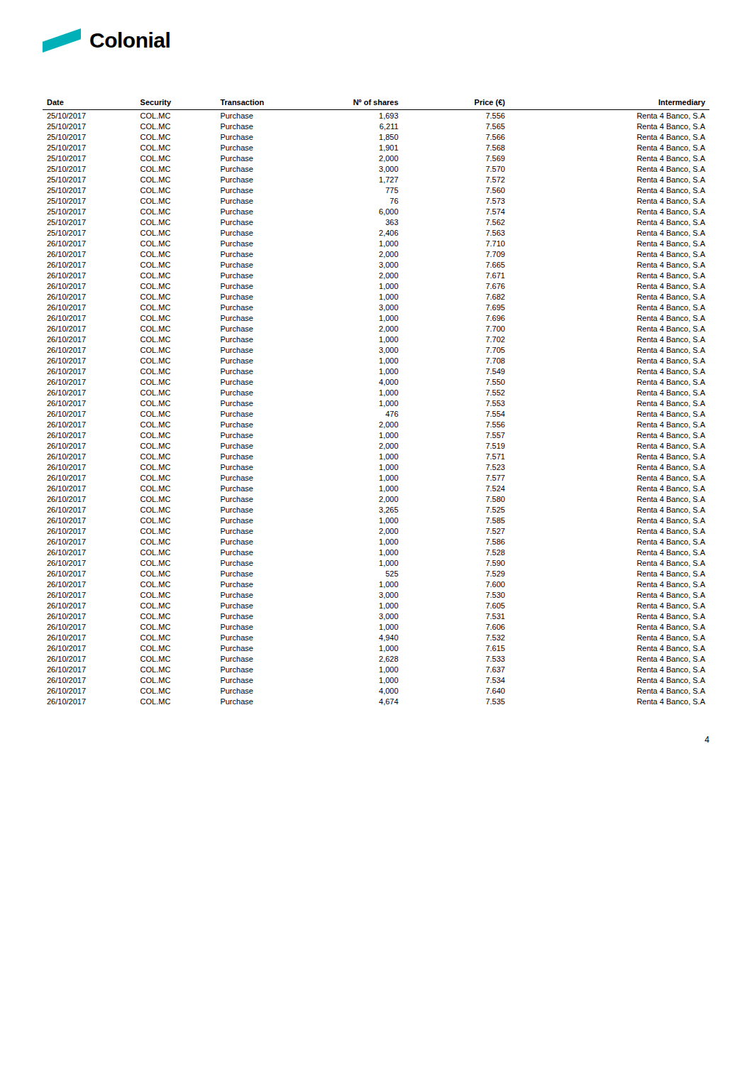Colonial
| Date | Security | Transaction | Nº of shares | Price (€) | Intermediary |
| --- | --- | --- | --- | --- | --- |
| 25/10/2017 | COL.MC | Purchase | 1,693 | 7.556 | Renta 4 Banco, S.A |
| 25/10/2017 | COL.MC | Purchase | 6,211 | 7.565 | Renta 4 Banco, S.A |
| 25/10/2017 | COL.MC | Purchase | 1,850 | 7.566 | Renta 4 Banco, S.A |
| 25/10/2017 | COL.MC | Purchase | 1,901 | 7.568 | Renta 4 Banco, S.A |
| 25/10/2017 | COL.MC | Purchase | 2,000 | 7.569 | Renta 4 Banco, S.A |
| 25/10/2017 | COL.MC | Purchase | 3,000 | 7.570 | Renta 4 Banco, S.A |
| 25/10/2017 | COL.MC | Purchase | 1,727 | 7.572 | Renta 4 Banco, S.A |
| 25/10/2017 | COL.MC | Purchase | 775 | 7.560 | Renta 4 Banco, S.A |
| 25/10/2017 | COL.MC | Purchase | 76 | 7.573 | Renta 4 Banco, S.A |
| 25/10/2017 | COL.MC | Purchase | 6,000 | 7.574 | Renta 4 Banco, S.A |
| 25/10/2017 | COL.MC | Purchase | 363 | 7.562 | Renta 4 Banco, S.A |
| 25/10/2017 | COL.MC | Purchase | 2,406 | 7.563 | Renta 4 Banco, S.A |
| 26/10/2017 | COL.MC | Purchase | 1,000 | 7.710 | Renta 4 Banco, S.A |
| 26/10/2017 | COL.MC | Purchase | 2,000 | 7.709 | Renta 4 Banco, S.A |
| 26/10/2017 | COL.MC | Purchase | 3,000 | 7.665 | Renta 4 Banco, S.A |
| 26/10/2017 | COL.MC | Purchase | 2,000 | 7.671 | Renta 4 Banco, S.A |
| 26/10/2017 | COL.MC | Purchase | 1,000 | 7.676 | Renta 4 Banco, S.A |
| 26/10/2017 | COL.MC | Purchase | 1,000 | 7.682 | Renta 4 Banco, S.A |
| 26/10/2017 | COL.MC | Purchase | 3,000 | 7.695 | Renta 4 Banco, S.A |
| 26/10/2017 | COL.MC | Purchase | 1,000 | 7.696 | Renta 4 Banco, S.A |
| 26/10/2017 | COL.MC | Purchase | 2,000 | 7.700 | Renta 4 Banco, S.A |
| 26/10/2017 | COL.MC | Purchase | 1,000 | 7.702 | Renta 4 Banco, S.A |
| 26/10/2017 | COL.MC | Purchase | 3,000 | 7.705 | Renta 4 Banco, S.A |
| 26/10/2017 | COL.MC | Purchase | 1,000 | 7.708 | Renta 4 Banco, S.A |
| 26/10/2017 | COL.MC | Purchase | 1,000 | 7.549 | Renta 4 Banco, S.A |
| 26/10/2017 | COL.MC | Purchase | 4,000 | 7.550 | Renta 4 Banco, S.A |
| 26/10/2017 | COL.MC | Purchase | 1,000 | 7.552 | Renta 4 Banco, S.A |
| 26/10/2017 | COL.MC | Purchase | 1,000 | 7.553 | Renta 4 Banco, S.A |
| 26/10/2017 | COL.MC | Purchase | 476 | 7.554 | Renta 4 Banco, S.A |
| 26/10/2017 | COL.MC | Purchase | 2,000 | 7.556 | Renta 4 Banco, S.A |
| 26/10/2017 | COL.MC | Purchase | 1,000 | 7.557 | Renta 4 Banco, S.A |
| 26/10/2017 | COL.MC | Purchase | 2,000 | 7.519 | Renta 4 Banco, S.A |
| 26/10/2017 | COL.MC | Purchase | 1,000 | 7.571 | Renta 4 Banco, S.A |
| 26/10/2017 | COL.MC | Purchase | 1,000 | 7.523 | Renta 4 Banco, S.A |
| 26/10/2017 | COL.MC | Purchase | 1,000 | 7.577 | Renta 4 Banco, S.A |
| 26/10/2017 | COL.MC | Purchase | 1,000 | 7.524 | Renta 4 Banco, S.A |
| 26/10/2017 | COL.MC | Purchase | 2,000 | 7.580 | Renta 4 Banco, S.A |
| 26/10/2017 | COL.MC | Purchase | 3,265 | 7.525 | Renta 4 Banco, S.A |
| 26/10/2017 | COL.MC | Purchase | 1,000 | 7.585 | Renta 4 Banco, S.A |
| 26/10/2017 | COL.MC | Purchase | 2,000 | 7.527 | Renta 4 Banco, S.A |
| 26/10/2017 | COL.MC | Purchase | 1,000 | 7.586 | Renta 4 Banco, S.A |
| 26/10/2017 | COL.MC | Purchase | 1,000 | 7.528 | Renta 4 Banco, S.A |
| 26/10/2017 | COL.MC | Purchase | 1,000 | 7.590 | Renta 4 Banco, S.A |
| 26/10/2017 | COL.MC | Purchase | 525 | 7.529 | Renta 4 Banco, S.A |
| 26/10/2017 | COL.MC | Purchase | 1,000 | 7.600 | Renta 4 Banco, S.A |
| 26/10/2017 | COL.MC | Purchase | 3,000 | 7.530 | Renta 4 Banco, S.A |
| 26/10/2017 | COL.MC | Purchase | 1,000 | 7.605 | Renta 4 Banco, S.A |
| 26/10/2017 | COL.MC | Purchase | 3,000 | 7.531 | Renta 4 Banco, S.A |
| 26/10/2017 | COL.MC | Purchase | 1,000 | 7.606 | Renta 4 Banco, S.A |
| 26/10/2017 | COL.MC | Purchase | 4,940 | 7.532 | Renta 4 Banco, S.A |
| 26/10/2017 | COL.MC | Purchase | 1,000 | 7.615 | Renta 4 Banco, S.A |
| 26/10/2017 | COL.MC | Purchase | 2,628 | 7.533 | Renta 4 Banco, S.A |
| 26/10/2017 | COL.MC | Purchase | 1,000 | 7.637 | Renta 4 Banco, S.A |
| 26/10/2017 | COL.MC | Purchase | 1,000 | 7.534 | Renta 4 Banco, S.A |
| 26/10/2017 | COL.MC | Purchase | 4,000 | 7.640 | Renta 4 Banco, S.A |
| 26/10/2017 | COL.MC | Purchase | 4,674 | 7.535 | Renta 4 Banco, S.A |
4